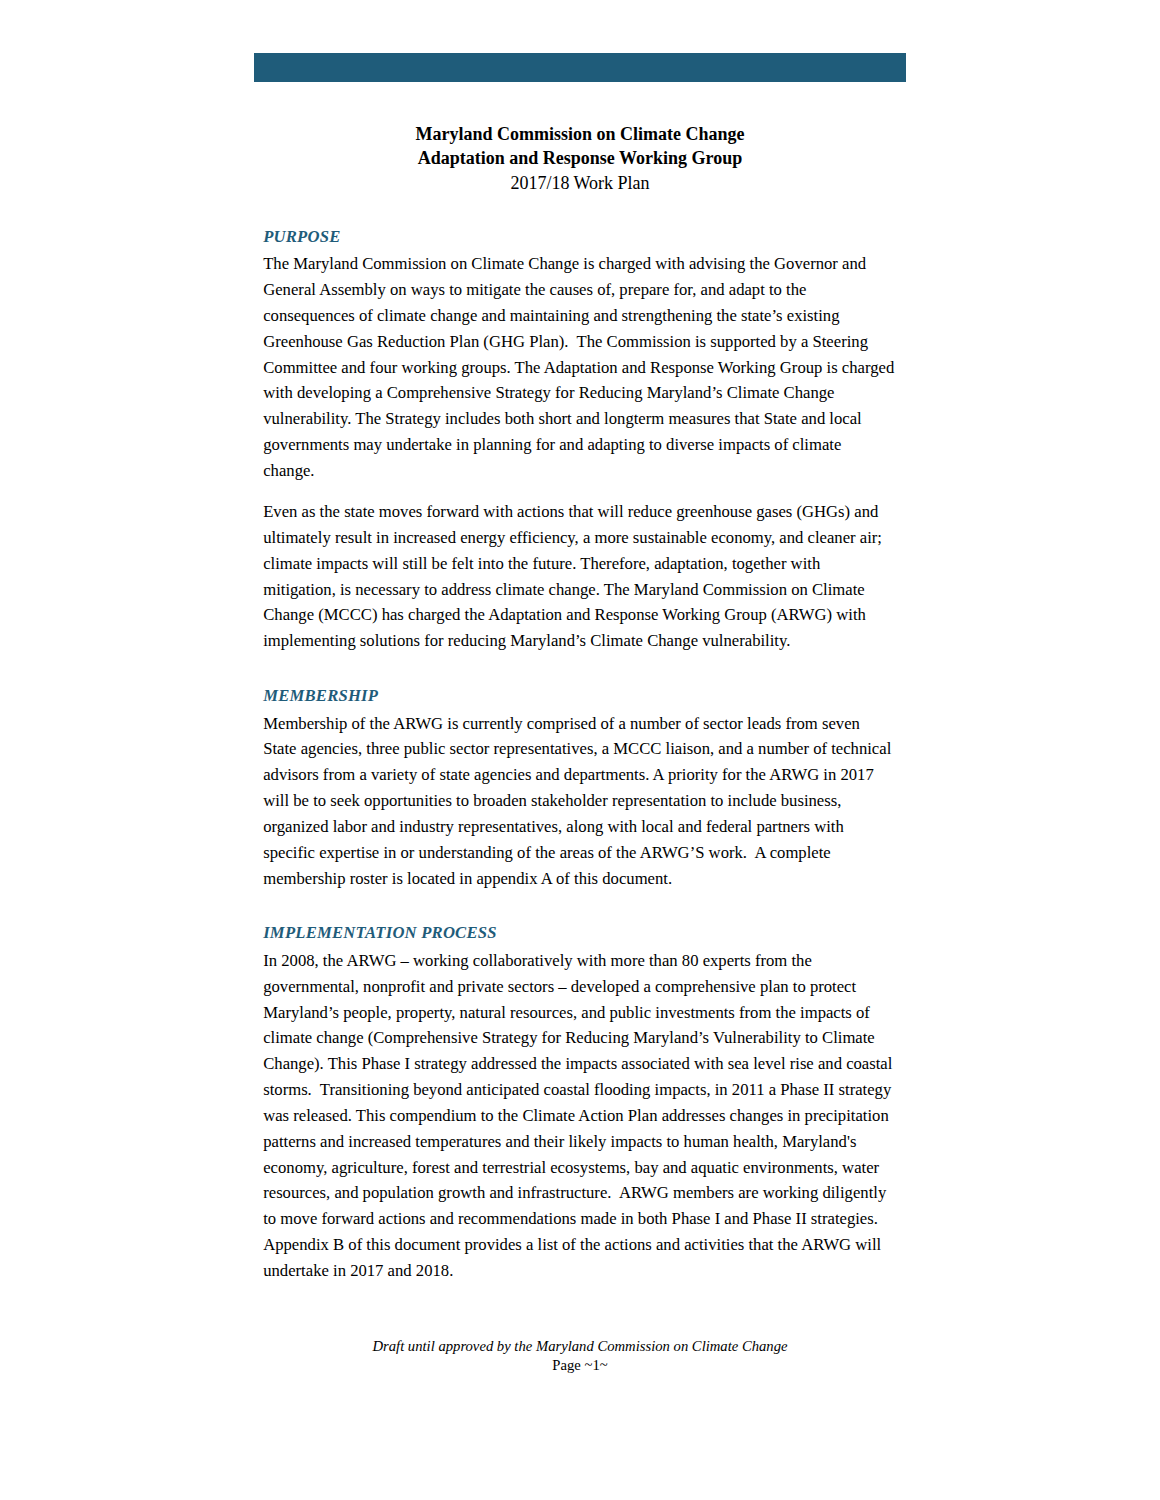Maryland Commission on Climate Change Adaptation and Response Working Group 2017/18 Work Plan
PURPOSE
The Maryland Commission on Climate Change is charged with advising the Governor and General Assembly on ways to mitigate the causes of, prepare for, and adapt to the consequences of climate change and maintaining and strengthening the state’s existing Greenhouse Gas Reduction Plan (GHG Plan). The Commission is supported by a Steering Committee and four working groups. The Adaptation and Response Working Group is charged with developing a Comprehensive Strategy for Reducing Maryland’s Climate Change vulnerability. The Strategy includes both short and longterm measures that State and local governments may undertake in planning for and adapting to diverse impacts of climate change.
Even as the state moves forward with actions that will reduce greenhouse gases (GHGs) and ultimately result in increased energy efficiency, a more sustainable economy, and cleaner air; climate impacts will still be felt into the future. Therefore, adaptation, together with mitigation, is necessary to address climate change. The Maryland Commission on Climate Change (MCCC) has charged the Adaptation and Response Working Group (ARWG) with implementing solutions for reducing Maryland’s Climate Change vulnerability.
MEMBERSHIP
Membership of the ARWG is currently comprised of a number of sector leads from seven State agencies, three public sector representatives, a MCCC liaison, and a number of technical advisors from a variety of state agencies and departments. A priority for the ARWG in 2017 will be to seek opportunities to broaden stakeholder representation to include business, organized labor and industry representatives, along with local and federal partners with specific expertise in or understanding of the areas of the ARWG’S work. A complete membership roster is located in appendix A of this document.
IMPLEMENTATION PROCESS
In 2008, the ARWG – working collaboratively with more than 80 experts from the governmental, nonprofit and private sectors – developed a comprehensive plan to protect Maryland’s people, property, natural resources, and public investments from the impacts of climate change (Comprehensive Strategy for Reducing Maryland’s Vulnerability to Climate Change). This Phase I strategy addressed the impacts associated with sea level rise and coastal storms. Transitioning beyond anticipated coastal flooding impacts, in 2011 a Phase II strategy was released. This compendium to the Climate Action Plan addresses changes in precipitation patterns and increased temperatures and their likely impacts to human health, Maryland's economy, agriculture, forest and terrestrial ecosystems, bay and aquatic environments, water resources, and population growth and infrastructure. ARWG members are working diligently to move forward actions and recommendations made in both Phase I and Phase II strategies. Appendix B of this document provides a list of the actions and activities that the ARWG will undertake in 2017 and 2018.
Draft until approved by the Maryland Commission on Climate Change
Page ~1~